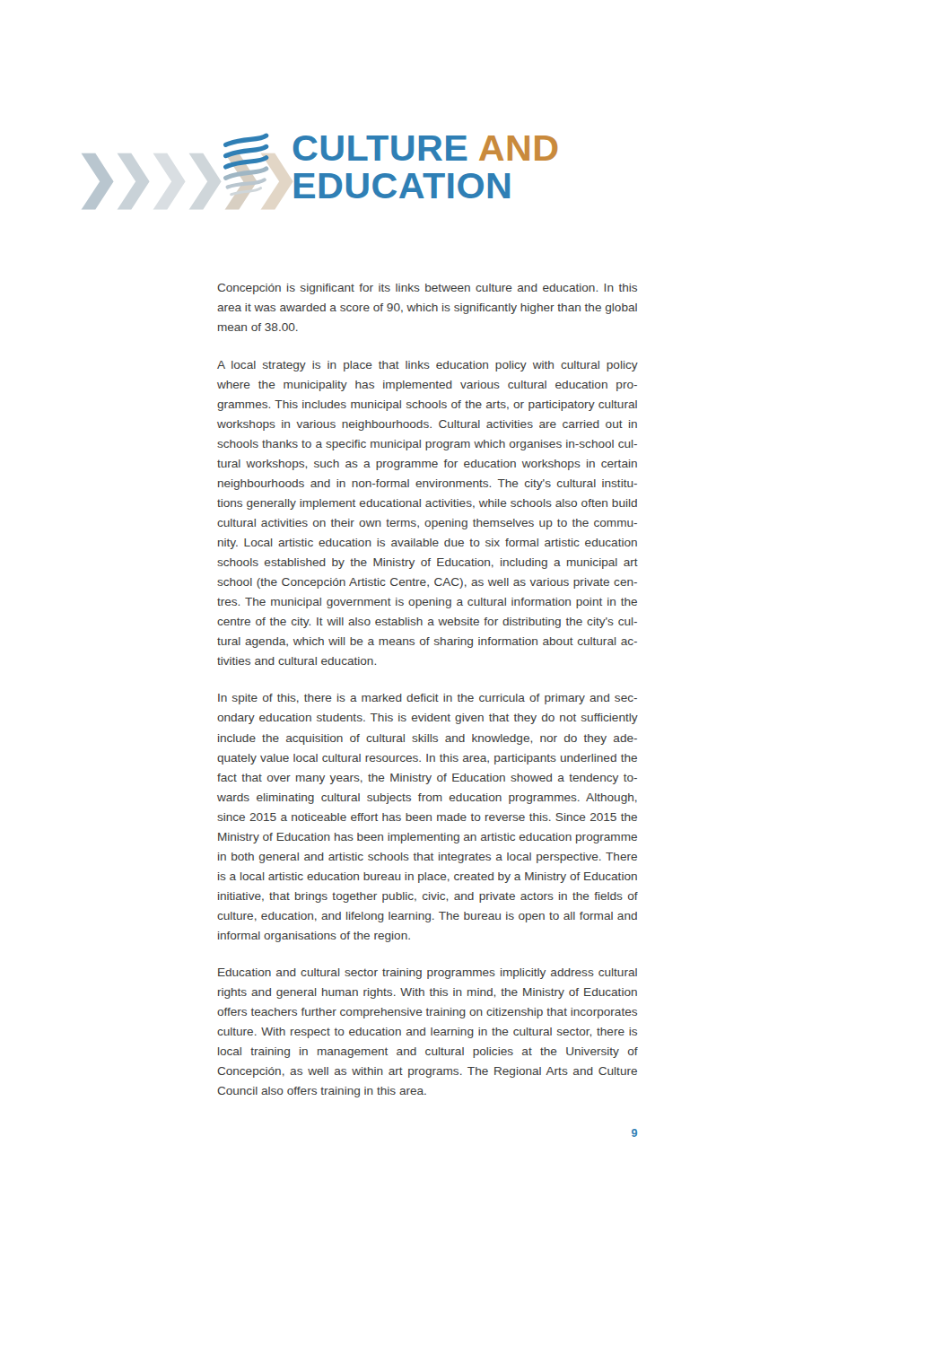❯❯❯❯❯❯
CULTURE AND
EDUCATION
Concepción is significant for its links between culture and education. In this area it was awarded a score of 90, which is significantly higher than the global mean of 38.00.
A local strategy is in place that links education policy with cultural policy where the municipality has implemented various cultural education programmes. This includes municipal schools of the arts, or participatory cultural workshops in various neighbourhoods. Cultural activities are carried out in schools thanks to a specific municipal program which organises in-school cultural workshops, such as a programme for education workshops in certain neighbourhoods and in non-formal environments. The city's cultural institutions generally implement educational activities, while schools also often build cultural activities on their own terms, opening themselves up to the community. Local artistic education is available due to six formal artistic education schools established by the Ministry of Education, including a municipal art school (the Concepción Artistic Centre, CAC), as well as various private centres. The municipal government is opening a cultural information point in the centre of the city. It will also establish a website for distributing the city's cultural agenda, which will be a means of sharing information about cultural activities and cultural education.
In spite of this, there is a marked deficit in the curricula of primary and secondary education students. This is evident given that they do not sufficiently include the acquisition of cultural skills and knowledge, nor do they adequately value local cultural resources. In this area, participants underlined the fact that over many years, the Ministry of Education showed a tendency towards eliminating cultural subjects from education programmes. Although, since 2015 a noticeable effort has been made to reverse this. Since 2015 the Ministry of Education has been implementing an artistic education programme in both general and artistic schools that integrates a local perspective. There is a local artistic education bureau in place, created by a Ministry of Education initiative, that brings together public, civic, and private actors in the fields of culture, education, and lifelong learning. The bureau is open to all formal and informal organisations of the region.
Education and cultural sector training programmes implicitly address cultural rights and general human rights. With this in mind, the Ministry of Education offers teachers further comprehensive training on citizenship that incorporates culture. With respect to education and learning in the cultural sector, there is local training in management and cultural policies at the University of Concepción, as well as within art programs. The Regional Arts and Culture Council also offers training in this area.
9